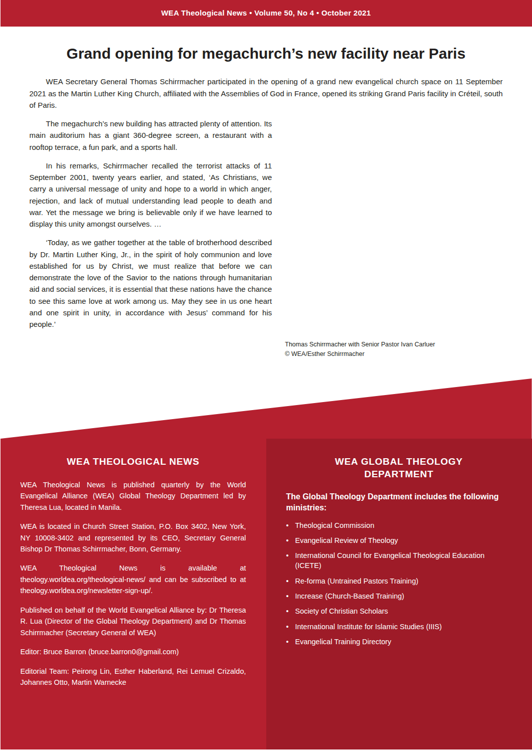WEA Theological News • Volume 50, No 4 • October 2021
Grand opening for megachurch’s new facility near Paris
WEA Secretary General Thomas Schirrmacher participated in the opening of a grand new evangelical church space on 11 September 2021 as the Martin Luther King Church, affiliated with the Assemblies of God in France, opened its striking Grand Paris facility in Créteil, south of Paris.
Thomas Schirrmacher with Senior Pastor Ivan Carluer © WEA/Esther Schirrmacher
The megachurch’s new building has attracted plenty of attention. Its main auditorium has a giant 360-degree screen, a restaurant with a rooftop terrace, a fun park, and a sports hall.
In his remarks, Schirrmacher recalled the terrorist attacks of 11 September 2001, twenty years earlier, and stated, ‘As Christians, we carry a universal message of unity and hope to a world in which anger, rejection, and lack of mutual understanding lead people to death and war. Yet the message we bring is believable only if we have learned to display this unity amongst ourselves. …
‘Today, as we gather together at the table of brotherhood described by Dr. Martin Luther King, Jr., in the spirit of holy communion and love established for us by Christ, we must realize that before we can demonstrate the love of the Savior to the nations through humanitarian aid and social services, it is essential that these nations have the chance to see this same love at work among us. May they see in us one heart and one spirit in unity, in accordance with Jesus’ command for his people.’
WEA THEOLOGICAL NEWS
WEA Theological News is published quarterly by the World Evangelical Alliance (WEA) Global Theology Department led by Theresa Lua, located in Manila.
WEA is located in Church Street Station, P.O. Box 3402, New York, NY 10008-3402 and represented by its CEO, Secretary General Bishop Dr Thomas Schirrmacher, Bonn, Germany.
WEA Theological News is available at theology.worldea.org/theological-news/ and can be subscribed to at theology.worldea.org/newsletter-sign-up/.
Published on behalf of the World Evangelical Alliance by: Dr Theresa R. Lua (Director of the Global Theology Department) and Dr Thomas Schirrmacher (Secretary General of WEA)
Editor: Bruce Barron (bruce.barron0@gmail.com)
Editorial Team: Peirong Lin, Esther Haberland, Rei Lemuel Crizaldo, Johannes Otto, Martin Warnecke
WEA GLOBAL THEOLOGY
DEPARTMENT
The Global Theology Department includes the following ministries:
Theological Commission
Evangelical Review of Theology
International Council for Evangelical Theological Education (ICETE)
Re-forma (Untrained Pastors Training)
Increase (Church-Based Training)
Society of Christian Scholars
International Institute for Islamic Studies (IIIS)
Evangelical Training Directory